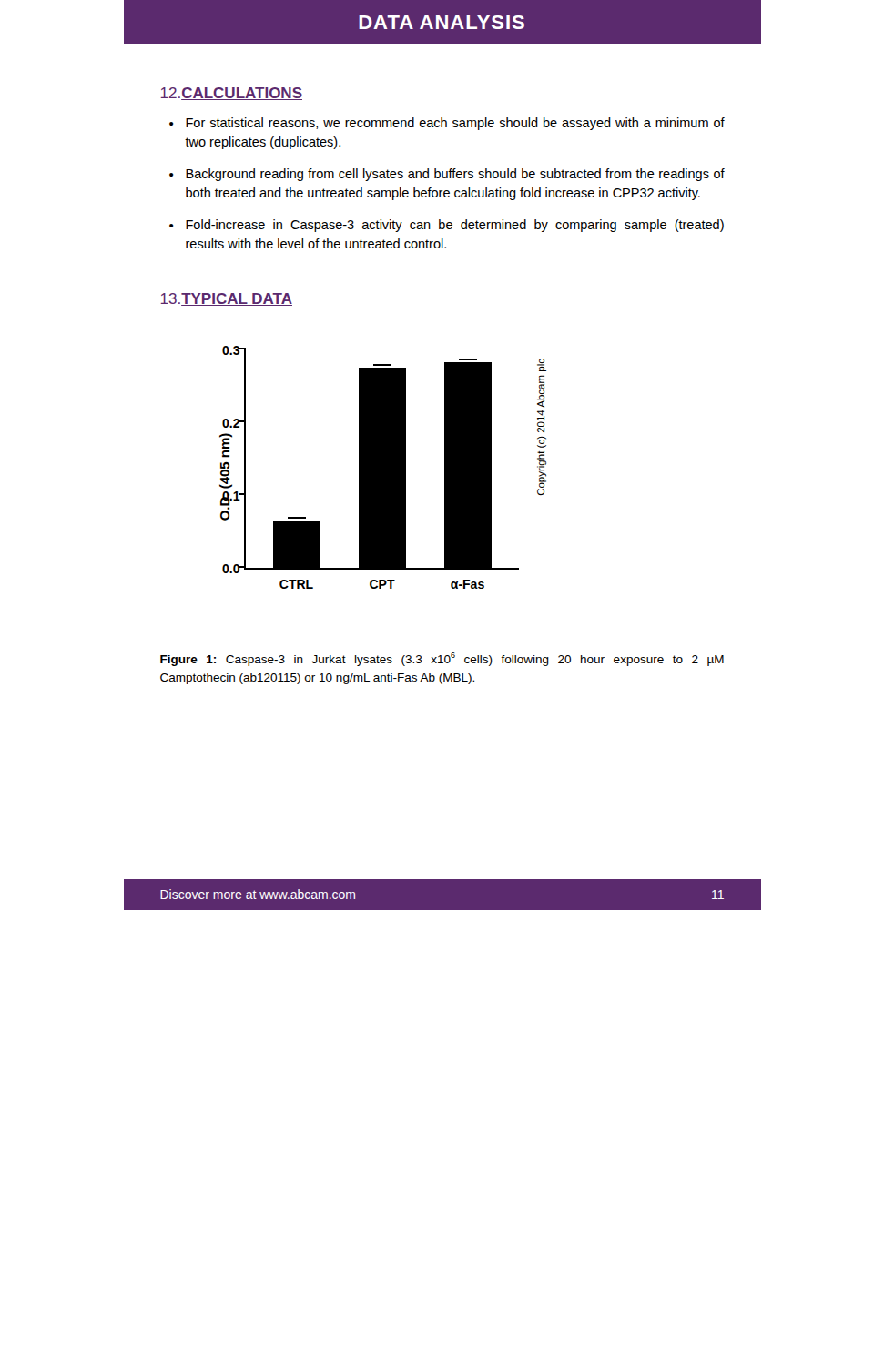DATA ANALYSIS
12. CALCULATIONS
For statistical reasons, we recommend each sample should be assayed with a minimum of two replicates (duplicates).
Background reading from cell lysates and buffers should be subtracted from the readings of both treated and the untreated sample before calculating fold increase in CPP32 activity.
Fold-increase in Caspase-3 activity can be determined by comparing sample (treated) results with the level of the untreated control.
13. TYPICAL DATA
O.D. (405 nm)
0.0
0.1
0.2
0.3
CTRL
CPT
α-Fas
Copyright (c) 2014 Abcam plc
Figure 1: Caspase-3 in Jurkat lysates (3.3 x106 cells) following 20 hour exposure to 2 µM Camptothecin (ab120115) or 10 ng/mL anti-Fas Ab (MBL).
Discover more at www.abcam.com 11